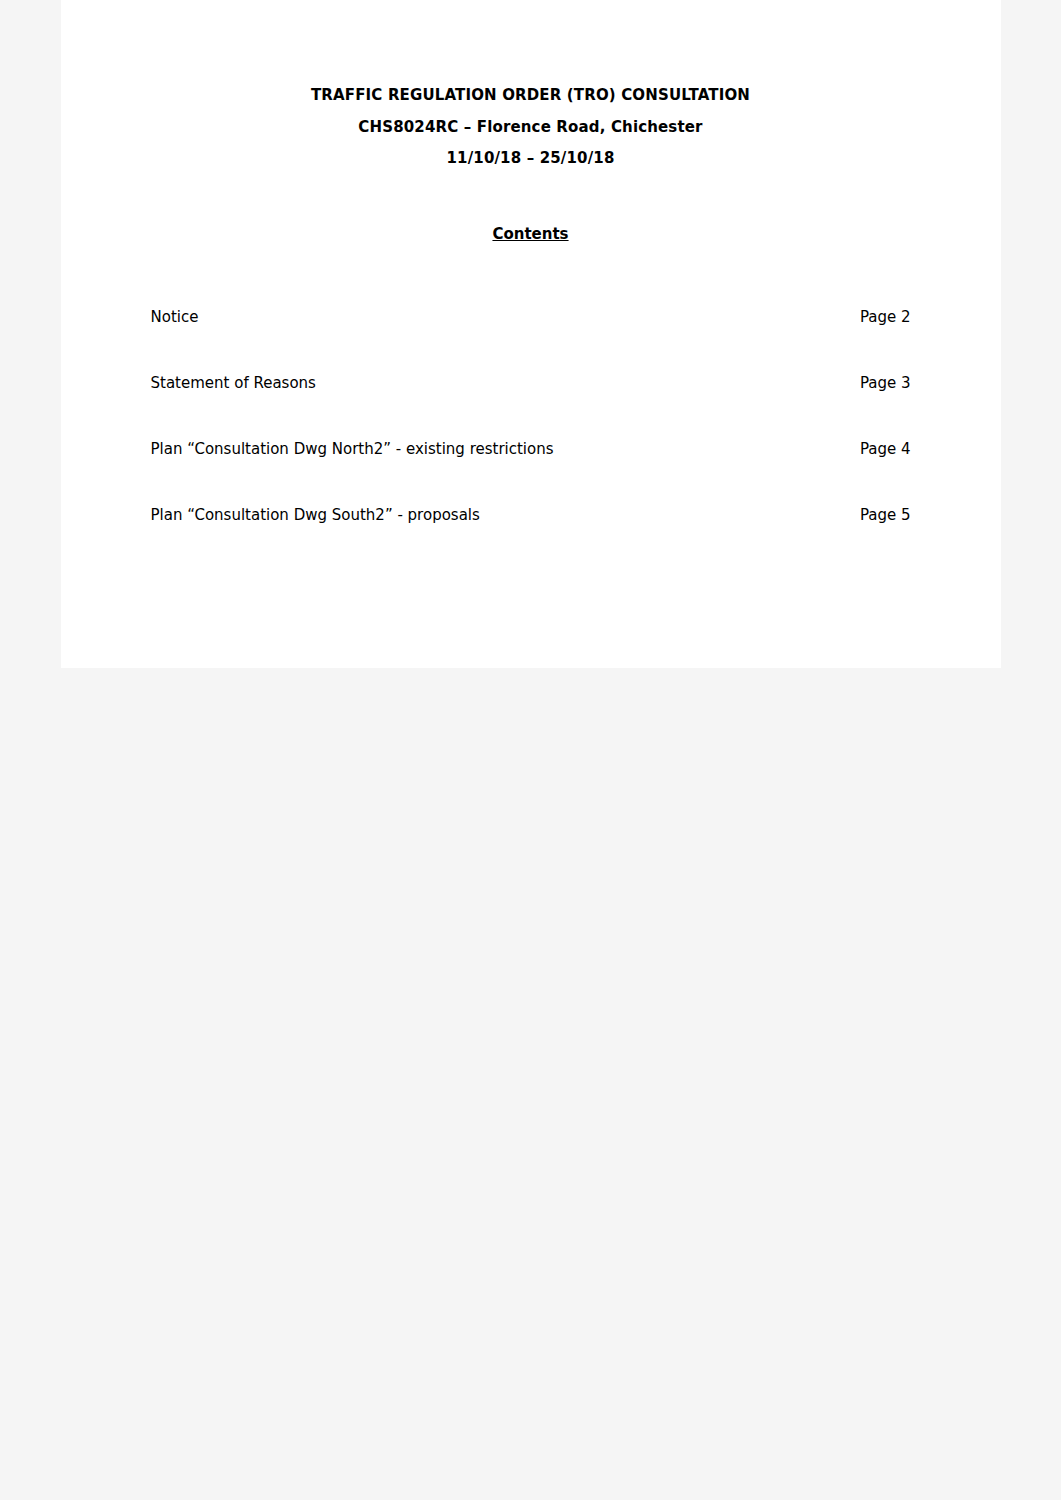TRAFFIC REGULATION ORDER (TRO) CONSULTATION CHS8024RC – Florence Road, Chichester 11/10/18 – 25/10/18
Contents
| Notice | Page 2 |
| Statement of Reasons | Page 3 |
| Plan “Consultation Dwg North2” - existing restrictions | Page 4 |
| Plan “Consultation Dwg South2” - proposals | Page 5 |